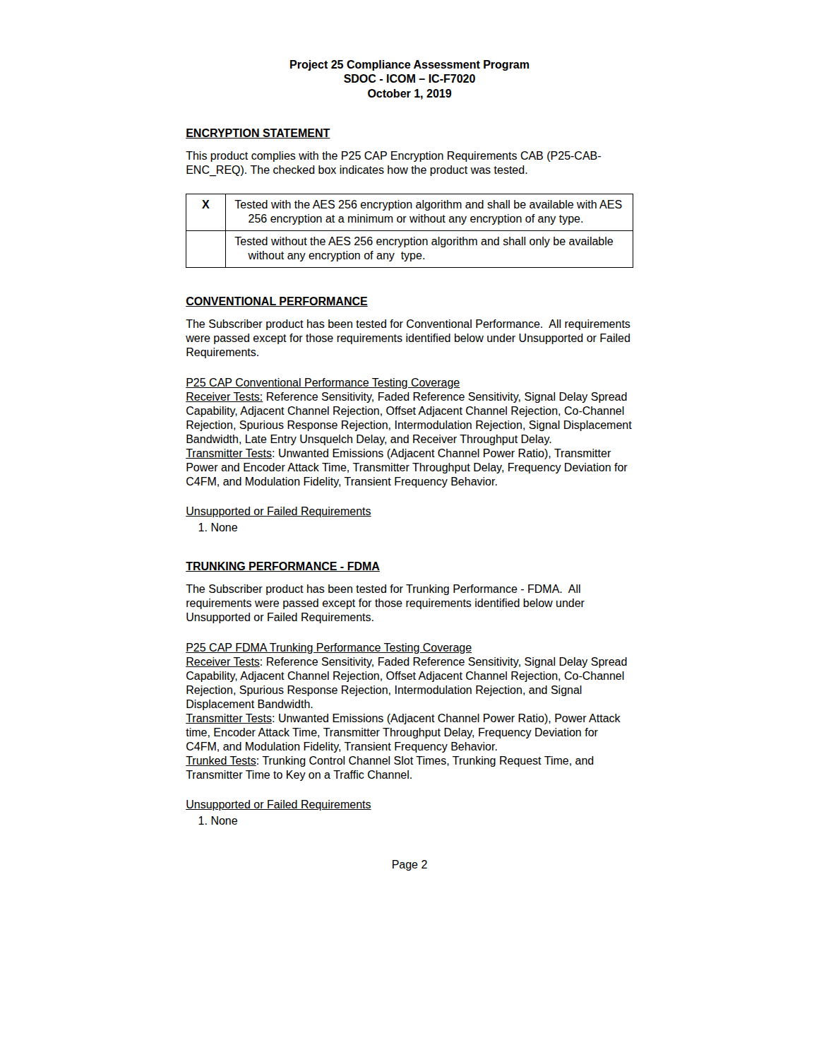Project 25 Compliance Assessment Program
SDOC - ICOM – IC-F7020
October 1, 2019
ENCRYPTION STATEMENT
This product complies with the P25 CAP Encryption Requirements CAB (P25-CAB-ENC_REQ). The checked box indicates how the product was tested.
| X | Tested with the AES 256 encryption algorithm and shall be available with AES 256 encryption at a minimum or without any encryption of any type. |
| | Tested without the AES 256 encryption algorithm and shall only be available without any encryption of any type. |
CONVENTIONAL PERFORMANCE
The Subscriber product has been tested for Conventional Performance. All requirements were passed except for those requirements identified below under Unsupported or Failed Requirements.
P25 CAP Conventional Performance Testing Coverage
Receiver Tests: Reference Sensitivity, Faded Reference Sensitivity, Signal Delay Spread Capability, Adjacent Channel Rejection, Offset Adjacent Channel Rejection, Co-Channel Rejection, Spurious Response Rejection, Intermodulation Rejection, Signal Displacement Bandwidth, Late Entry Unsquelch Delay, and Receiver Throughput Delay.
Transmitter Tests: Unwanted Emissions (Adjacent Channel Power Ratio), Transmitter Power and Encoder Attack Time, Transmitter Throughput Delay, Frequency Deviation for C4FM, and Modulation Fidelity, Transient Frequency Behavior.
Unsupported or Failed Requirements
None
TRUNKING PERFORMANCE - FDMA
The Subscriber product has been tested for Trunking Performance - FDMA. All requirements were passed except for those requirements identified below under Unsupported or Failed Requirements.
P25 CAP FDMA Trunking Performance Testing Coverage
Receiver Tests: Reference Sensitivity, Faded Reference Sensitivity, Signal Delay Spread Capability, Adjacent Channel Rejection, Offset Adjacent Channel Rejection, Co-Channel Rejection, Spurious Response Rejection, Intermodulation Rejection, and Signal Displacement Bandwidth.
Transmitter Tests: Unwanted Emissions (Adjacent Channel Power Ratio), Power Attack time, Encoder Attack Time, Transmitter Throughput Delay, Frequency Deviation for C4FM, and Modulation Fidelity, Transient Frequency Behavior.
Trunked Tests: Trunking Control Channel Slot Times, Trunking Request Time, and Transmitter Time to Key on a Traffic Channel.
Unsupported or Failed Requirements
None
Page 2